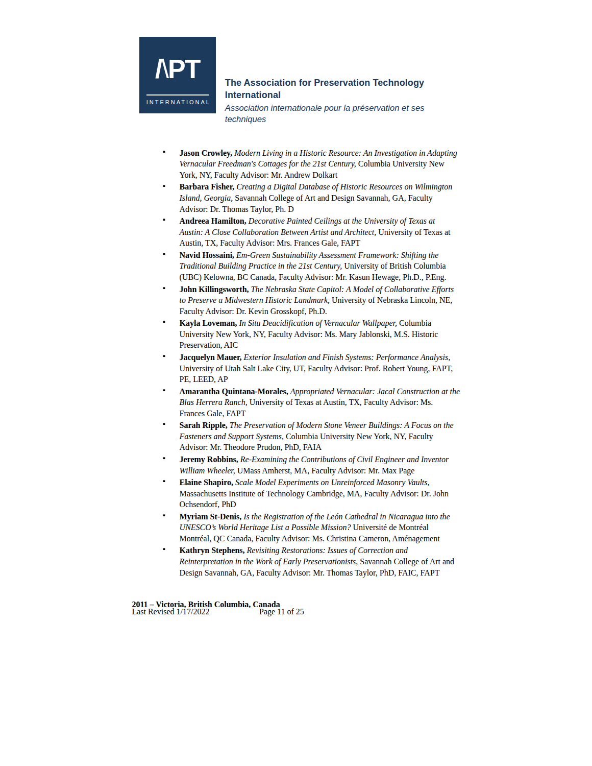/\PT
INTERNATIONAL
The Association for Preservation Technology International
Association internationale pour la préservation et ses techniques
Jason Crowley, Modern Living in a Historic Resource: An Investigation in Adapting Vernacular Freedman's Cottages for the 21st Century, Columbia University New York, NY, Faculty Advisor: Mr. Andrew Dolkart
Barbara Fisher, Creating a Digital Database of Historic Resources on Wilmington Island, Georgia, Savannah College of Art and Design Savannah, GA, Faculty Advisor: Dr. Thomas Taylor, Ph. D
Andreea Hamilton, Decorative Painted Ceilings at the University of Texas at Austin: A Close Collaboration Between Artist and Architect, University of Texas at Austin, TX, Faculty Advisor: Mrs. Frances Gale, FAPT
Navid Hossaini, Em-Green Sustainability Assessment Framework: Shifting the Traditional Building Practice in the 21st Century, University of British Columbia (UBC) Kelowna, BC Canada, Faculty Advisor: Mr. Kasun Hewage, Ph.D., P.Eng.
John Killingsworth, The Nebraska State Capitol: A Model of Collaborative Efforts to Preserve a Midwestern Historic Landmark, University of Nebraska Lincoln, NE, Faculty Advisor: Dr. Kevin Grosskopf, Ph.D.
Kayla Loveman, In Situ Deacidification of Vernacular Wallpaper, Columbia University New York, NY, Faculty Advisor: Ms. Mary Jablonski, M.S. Historic Preservation, AIC
Jacquelyn Mauer, Exterior Insulation and Finish Systems: Performance Analysis, University of Utah Salt Lake City, UT, Faculty Advisor: Prof. Robert Young, FAPT, PE, LEED, AP
Amarantha Quintana-Morales, Appropriated Vernacular: Jacal Construction at the Blas Herrera Ranch, University of Texas at Austin, TX, Faculty Advisor: Ms. Frances Gale, FAPT
Sarah Ripple, The Preservation of Modern Stone Veneer Buildings: A Focus on the Fasteners and Support Systems, Columbia University New York, NY, Faculty Advisor: Mr. Theodore Prudon, PhD, FAIA
Jeremy Robbins, Re-Examining the Contributions of Civil Engineer and Inventor William Wheeler, UMass Amherst, MA, Faculty Advisor: Mr. Max Page
Elaine Shapiro, Scale Model Experiments on Unreinforced Masonry Vaults, Massachusetts Institute of Technology Cambridge, MA, Faculty Advisor: Dr. John Ochsendorf, PhD
Myriam St-Denis, Is the Registration of the León Cathedral in Nicaragua into the UNESCO’s World Heritage List a Possible Mission? Université de Montréal Montréal, QC Canada, Faculty Advisor: Ms. Christina Cameron, Aménagement
Kathryn Stephens, Revisiting Restorations: Issues of Correction and Reinterpretation in the Work of Early Preservationists, Savannah College of Art and Design Savannah, GA, Faculty Advisor: Mr. Thomas Taylor, PhD, FAIC, FAPT
2011 – Victoria, British Columbia, Canada
Last Revised 1/17/2022
Page 11 of 25